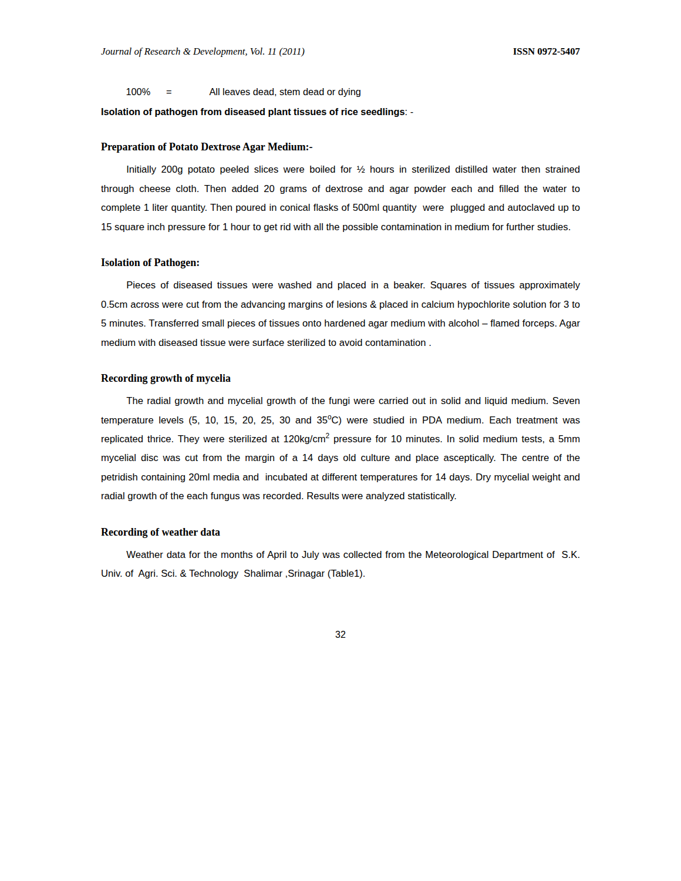Journal of Research & Development, Vol. 11 (2011) ISSN 0972-5407
100%=All leaves dead, stem dead or dying
Isolation of pathogen from diseased plant tissues of rice seedlings: -
Preparation of Potato Dextrose Agar Medium:-
Initially 200g potato peeled slices were boiled for ½ hours in sterilized distilled water then strained through cheese cloth. Then added 20 grams of dextrose and agar powder each and filled the water to complete 1 liter quantity. Then poured in conical flasks of 500ml quantity were plugged and autoclaved up to 15 square inch pressure for 1 hour to get rid with all the possible contamination in medium for further studies.
Isolation of Pathogen:
Pieces of diseased tissues were washed and placed in a beaker. Squares of tissues approximately 0.5cm across were cut from the advancing margins of lesions & placed in calcium hypochlorite solution for 3 to 5 minutes. Transferred small pieces of tissues onto hardened agar medium with alcohol – flamed forceps. Agar medium with diseased tissue were surface sterilized to avoid contamination .
Recording growth of mycelia
The radial growth and mycelial growth of the fungi were carried out in solid and liquid medium. Seven temperature levels (5, 10, 15, 20, 25, 30 and 35oC) were studied in PDA medium. Each treatment was replicated thrice. They were sterilized at 120kg/cm2 pressure for 10 minutes. In solid medium tests, a 5mm mycelial disc was cut from the margin of a 14 days old culture and place asceptically. The centre of the petridish containing 20ml media and incubated at different temperatures for 14 days. Dry mycelial weight and radial growth of the each fungus was recorded. Results were analyzed statistically.
Recording of weather data
Weather data for the months of April to July was collected from the Meteorological Department of S.K. Univ. of Agri. Sci. & Technology Shalimar ,Srinagar (Table1).
32